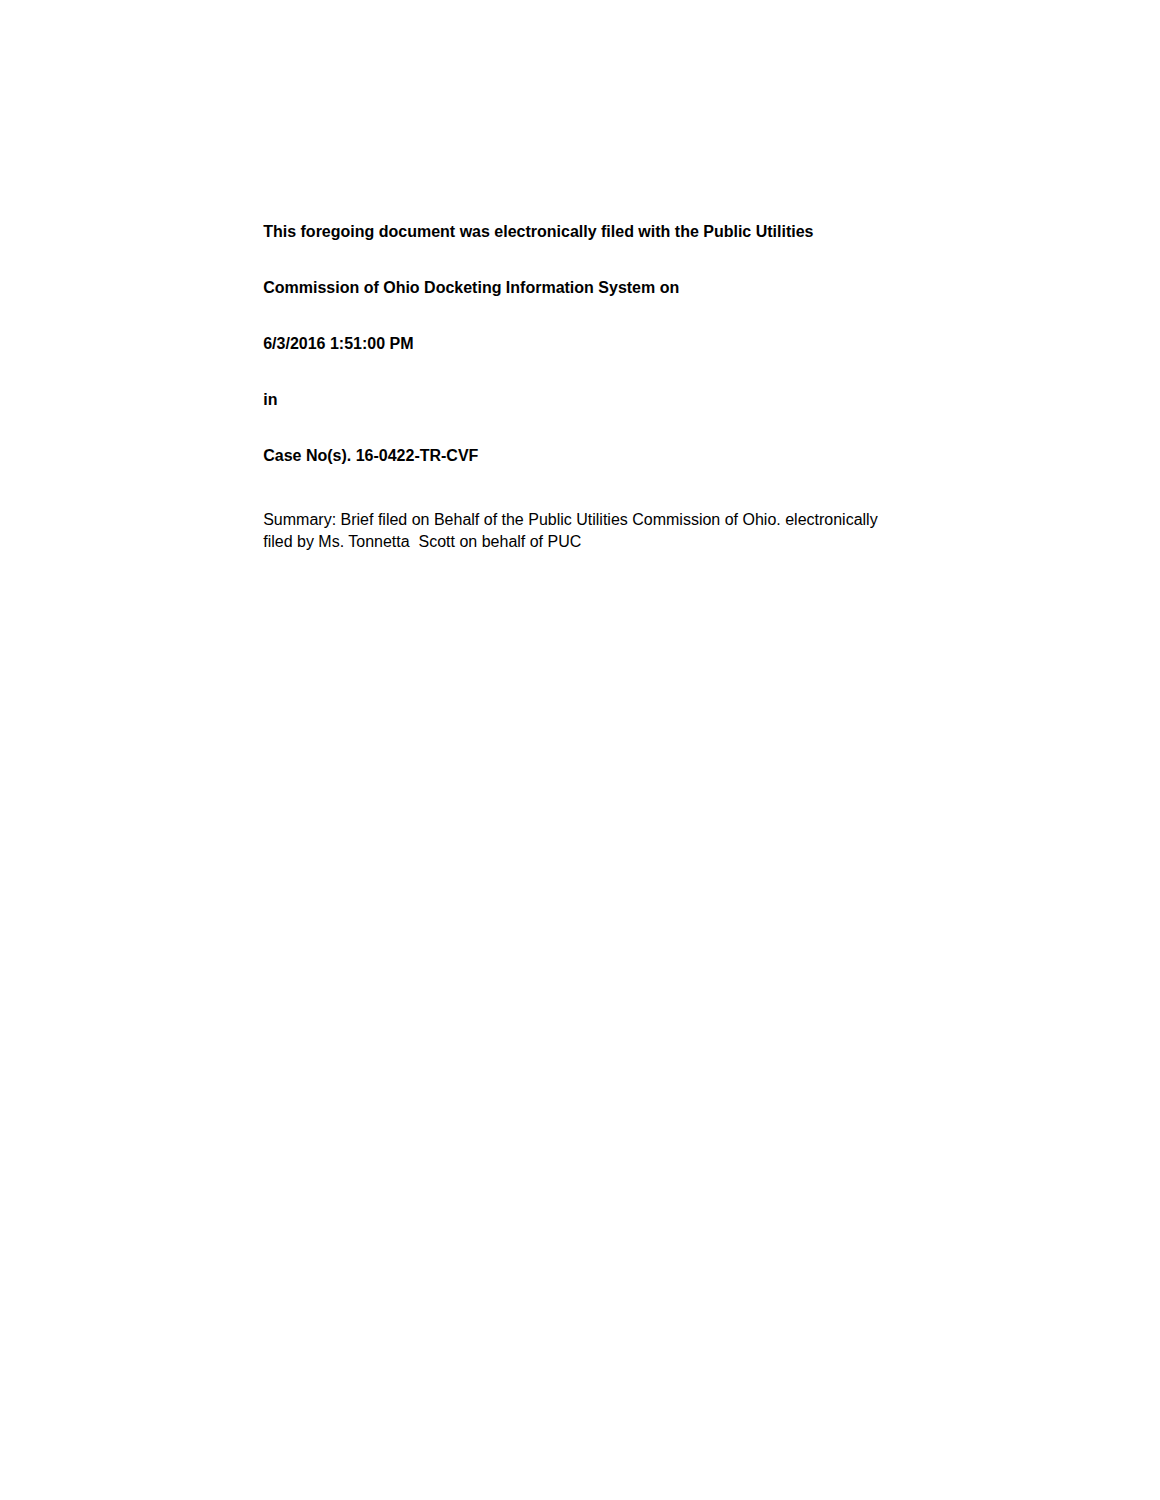This foregoing document was electronically filed with the Public Utilities
Commission of Ohio Docketing Information System on
6/3/2016 1:51:00 PM
in
Case No(s). 16-0422-TR-CVF
Summary: Brief filed on Behalf of the Public Utilities Commission of Ohio. electronically filed by Ms. Tonnetta Scott on behalf of PUC